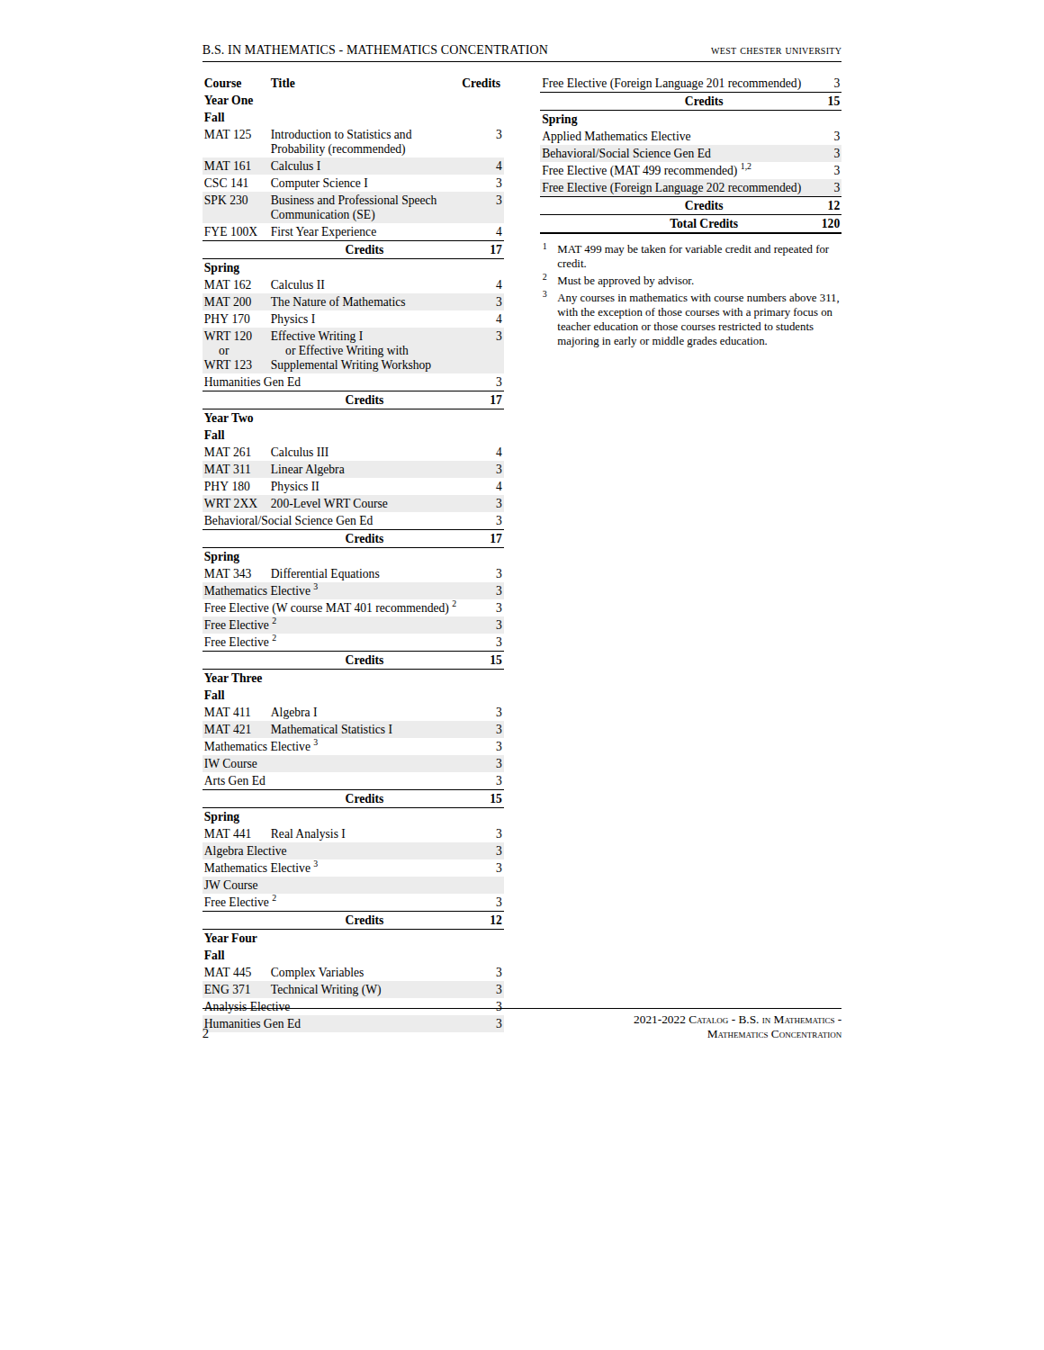B.S. in Mathematics - Mathematics Concentration
West Chester University
| Course | Title | Credits |
| --- | --- | --- |
| Year One |
| Fall |
| MAT 125 | Introduction to Statistics and Probability (recommended) | 3 |
| MAT 161 | Calculus I | 4 |
| CSC 141 | Computer Science I | 3 |
| SPK 230 | Business and Professional Speech Communication (SE) | 3 |
| FYE 100X | First Year Experience | 4 |
| | Credits | 17 |
| Spring |
| MAT 162 | Calculus II | 4 |
| MAT 200 | The Nature of Mathematics | 3 |
| PHY 170 | Physics I | 4 |
| WRT 120 or WRT 123 | Effective Writing I or Effective Writing with Supplemental Writing Workshop | 3 |
| Humanities Gen Ed | 3 |
| | Credits | 17 |
| Year Two |
| Fall |
| MAT 261 | Calculus III | 4 |
| MAT 311 | Linear Algebra | 3 |
| PHY 180 | Physics II | 4 |
| WRT 2XX | 200-Level WRT Course | 3 |
| Behavioral/Social Science Gen Ed | 3 |
| | Credits | 17 |
| Spring |
| MAT 343 | Differential Equations | 3 |
| Mathematics Elective 3 | 3 |
| Free Elective (W course MAT 401 recommended) 2 | 3 |
| Free Elective 2 | 3 |
| Free Elective 2 | 3 |
| | Credits | 15 |
| Year Three |
| Fall |
| MAT 411 | Algebra I | 3 |
| MAT 421 | Mathematical Statistics I | 3 |
| Mathematics Elective 3 | 3 |
| IW Course | 3 |
| Arts Gen Ed | 3 |
| | Credits | 15 |
| Spring |
| MAT 441 | Real Analysis I | 3 |
| Algebra Elective | 3 |
| Mathematics Elective 3 | 3 |
| JW Course | |
| Free Elective 2 | 3 |
| | Credits | 12 |
| Year Four |
| Fall |
| MAT 445 | Complex Variables | 3 |
| ENG 371 | Technical Writing (W) | 3 |
| Analysis Elective | 3 |
| Humanities Gen Ed | 3 |
| Free Elective (Foreign Language 201 recommended) | 3 |
| | Credits | 15 |
| Spring |
| Applied Mathematics Elective | 3 |
| Behavioral/Social Science Gen Ed | 3 |
| Free Elective (MAT 499 recommended) 1,2 | 3 |
| Free Elective (Foreign Language 202 recommended) | 3 |
| | Credits | 12 |
| | Total Credits | 120 |
MAT 499 may be taken for variable credit and repeated for credit.
Must be approved by advisor.
Any courses in mathematics with course numbers above 311, with the exception of those courses with a primary focus on teacher education or those courses restricted to students majoring in early or middle grades education.
2
2021-2022 Catalog - B.S. in Mathematics -Mathematics Concentration